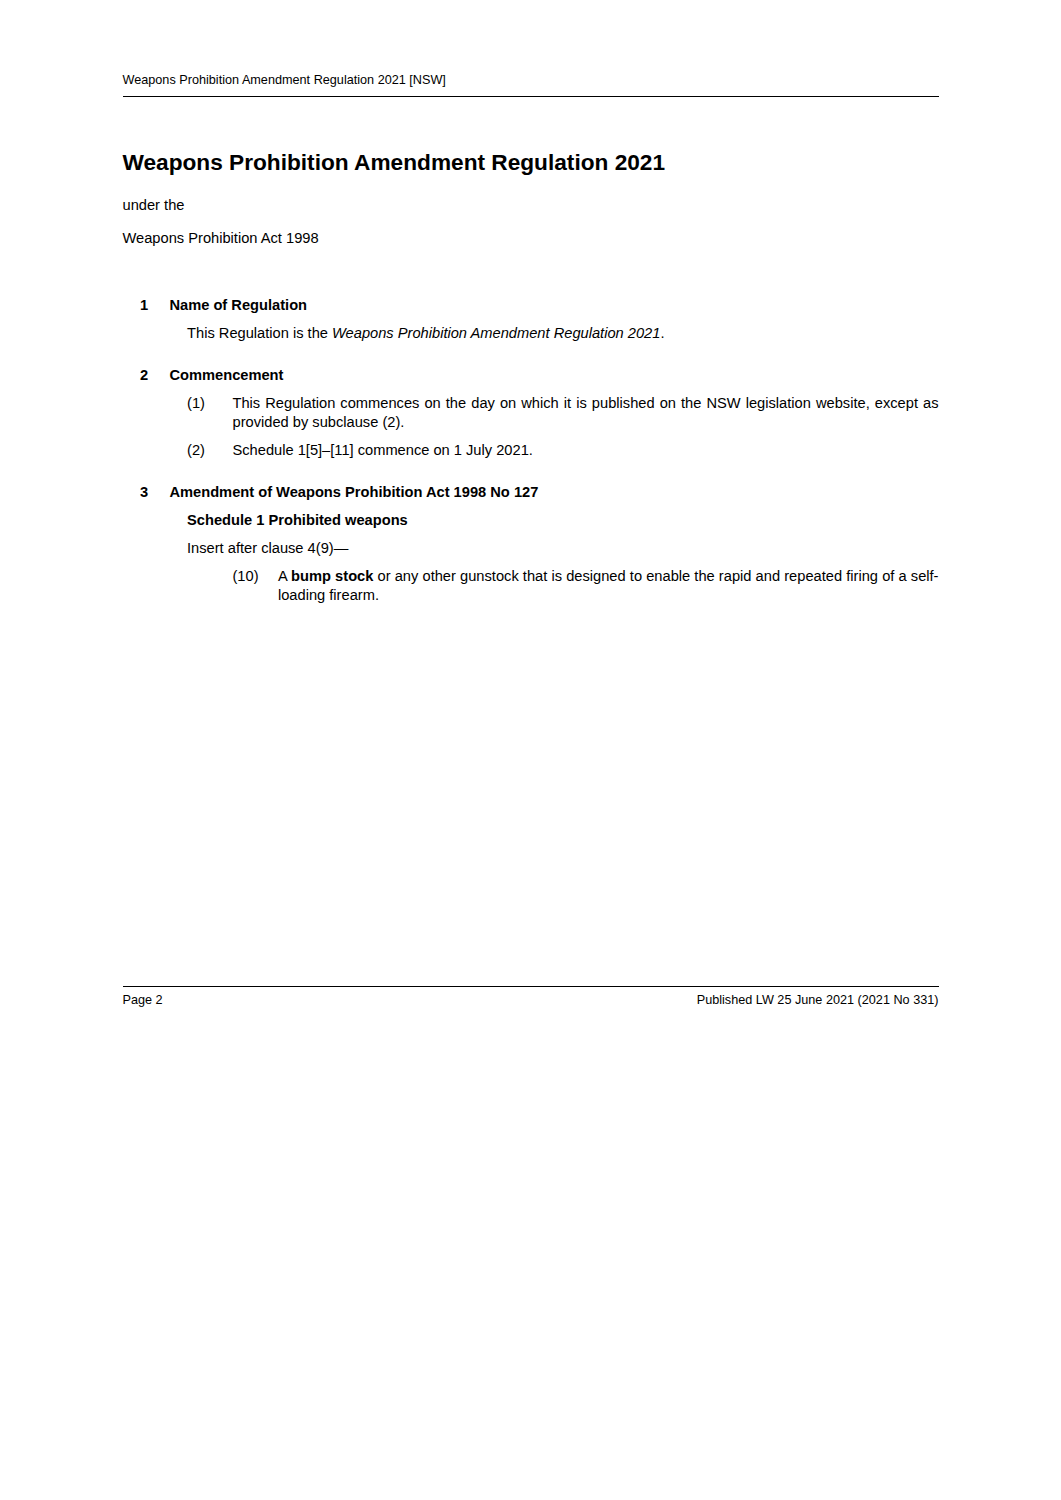Weapons Prohibition Amendment Regulation 2021 [NSW]
Weapons Prohibition Amendment Regulation 2021
under the
Weapons Prohibition Act 1998
1
Name of Regulation
This Regulation is the Weapons Prohibition Amendment Regulation 2021.
2
Commencement
(1)
This Regulation commences on the day on which it is published on the NSW legislation website, except as provided by subclause (2).
(2)
Schedule 1[5]–[11] commence on 1 July 2021.
3
Amendment of Weapons Prohibition Act 1998 No 127
Schedule 1 Prohibited weapons
Insert after clause 4(9)—
(10)
A bump stock or any other gunstock that is designed to enable the rapid and repeated firing of a self-loading firearm.
Page 2
Published LW 25 June 2021 (2021 No 331)